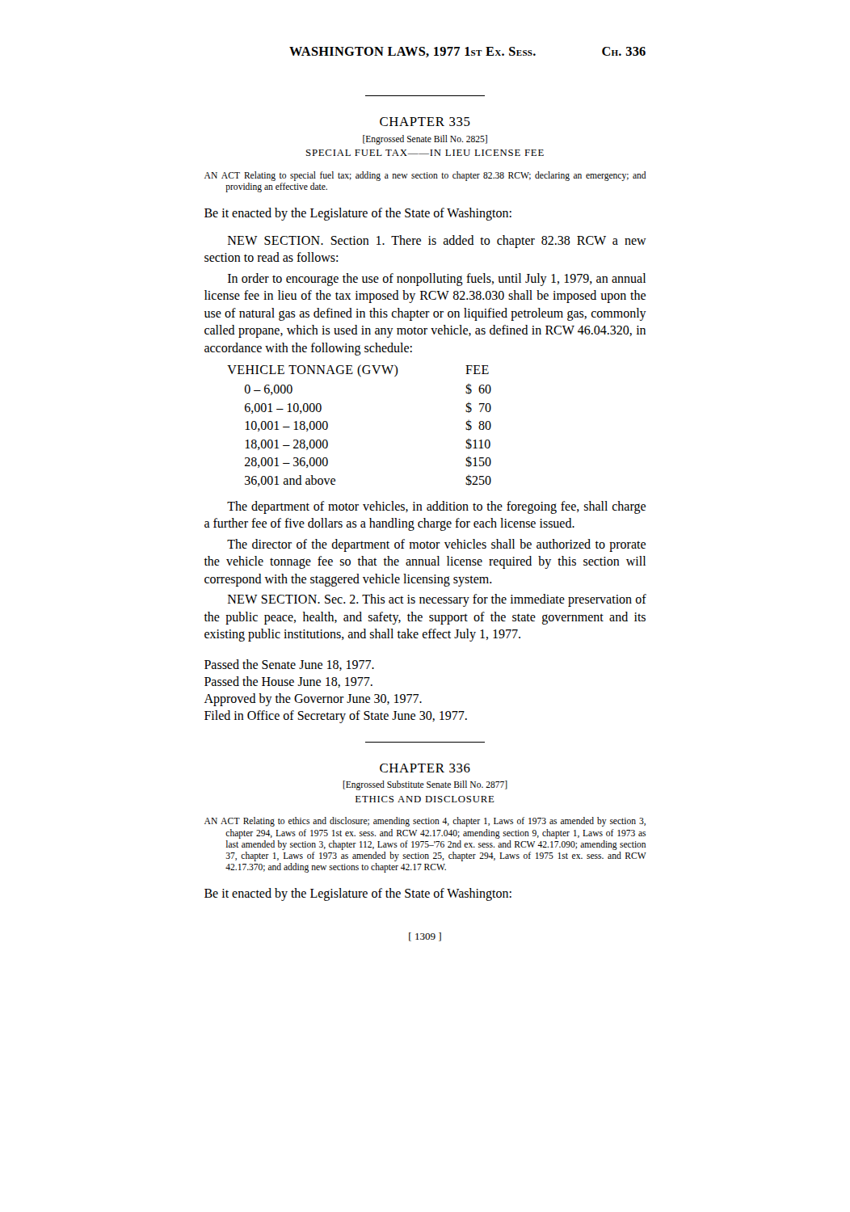WASHINGTON LAWS, 1977 1st Ex. Sess. Ch. 336
CHAPTER 335
[Engrossed Senate Bill No. 2825]
SPECIAL FUEL TAX——IN LIEU LICENSE FEE
AN ACT Relating to special fuel tax; adding a new section to chapter 82.38 RCW; declaring an emergency; and providing an effective date.
Be it enacted by the Legislature of the State of Washington:
NEW SECTION. Section 1. There is added to chapter 82.38 RCW a new section to read as follows:
In order to encourage the use of nonpolluting fuels, until July 1, 1979, an annual license fee in lieu of the tax imposed by RCW 82.38.030 shall be imposed upon the use of natural gas as defined in this chapter or on liquified petroleum gas, commonly called propane, which is used in any motor vehicle, as defined in RCW 46.04.320, in accordance with the following schedule:
| VEHICLE TONNAGE (GVW) | FEE |
| --- | --- |
| 0 – 6,000 | $ 60 |
| 6,001 – 10,000 | $ 70 |
| 10,001 – 18,000 | $ 80 |
| 18,001 – 28,000 | $110 |
| 28,001 – 36,000 | $150 |
| 36,001 and above | $250 |
The department of motor vehicles, in addition to the foregoing fee, shall charge a further fee of five dollars as a handling charge for each license issued.
The director of the department of motor vehicles shall be authorized to prorate the vehicle tonnage fee so that the annual license required by this section will correspond with the staggered vehicle licensing system.
NEW SECTION. Sec. 2. This act is necessary for the immediate preservation of the public peace, health, and safety, the support of the state government and its existing public institutions, and shall take effect July 1, 1977.
Passed the Senate June 18, 1977.
Passed the House June 18, 1977.
Approved by the Governor June 30, 1977.
Filed in Office of Secretary of State June 30, 1977.
CHAPTER 336
[Engrossed Substitute Senate Bill No. 2877]
ETHICS AND DISCLOSURE
AN ACT Relating to ethics and disclosure; amending section 4, chapter 1, Laws of 1973 as amended by section 3, chapter 294, Laws of 1975 1st ex. sess. and RCW 42.17.040; amending section 9, chapter 1, Laws of 1973 as last amended by section 3, chapter 112, Laws of 1975–'76 2nd ex. sess. and RCW 42.17.090; amending section 37, chapter 1, Laws of 1973 as amended by section 25, chapter 294, Laws of 1975 1st ex. sess. and RCW 42.17.370; and adding new sections to chapter 42.17 RCW.
Be it enacted by the Legislature of the State of Washington:
[ 1309 ]